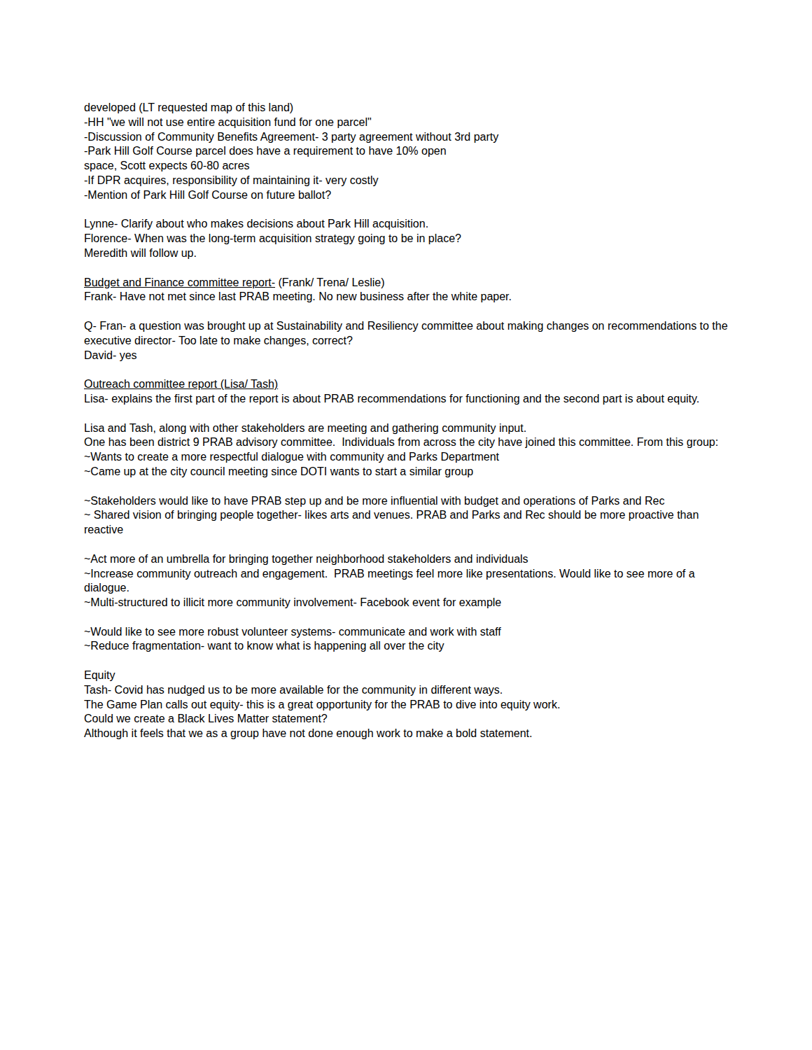developed (LT requested map of this land)
-HH "we will not use entire acquisition fund for one parcel"
-Discussion of Community Benefits Agreement- 3 party agreement without 3rd party
-Park Hill Golf Course parcel does have a requirement to have 10% open
space, Scott expects 60-80 acres
-If DPR acquires, responsibility of maintaining it- very costly
-Mention of Park Hill Golf Course on future ballot?
Lynne- Clarify about who makes decisions about Park Hill acquisition.
Florence- When was the long-term acquisition strategy going to be in place?
Meredith will follow up.
Budget and Finance committee report- (Frank/ Trena/ Leslie)
Frank- Have not met since last PRAB meeting. No new business after the white paper.
Q- Fran- a question was brought up at Sustainability and Resiliency committee about making changes on recommendations to the executive director- Too late to make changes, correct?
David- yes
Outreach committee report (Lisa/ Tash)
Lisa- explains the first part of the report is about PRAB recommendations for functioning and the second part is about equity.
Lisa and Tash, along with other stakeholders are meeting and gathering community input.
One has been district 9 PRAB advisory committee. Individuals from across the city have joined this committee. From this group:
~Wants to create a more respectful dialogue with community and Parks Department
~Came up at the city council meeting since DOTI wants to start a similar group
~Stakeholders would like to have PRAB step up and be more influential with budget and operations of Parks and Rec
~ Shared vision of bringing people together- likes arts and venues. PRAB and Parks and Rec should be more proactive than reactive
~Act more of an umbrella for bringing together neighborhood stakeholders and individuals
~Increase community outreach and engagement. PRAB meetings feel more like presentations. Would like to see more of a dialogue.
~Multi-structured to illicit more community involvement- Facebook event for example
~Would like to see more robust volunteer systems- communicate and work with staff
~Reduce fragmentation- want to know what is happening all over the city
Equity
Tash- Covid has nudged us to be more available for the community in different ways.
The Game Plan calls out equity- this is a great opportunity for the PRAB to dive into equity work.
Could we create a Black Lives Matter statement?
Although it feels that we as a group have not done enough work to make a bold statement.